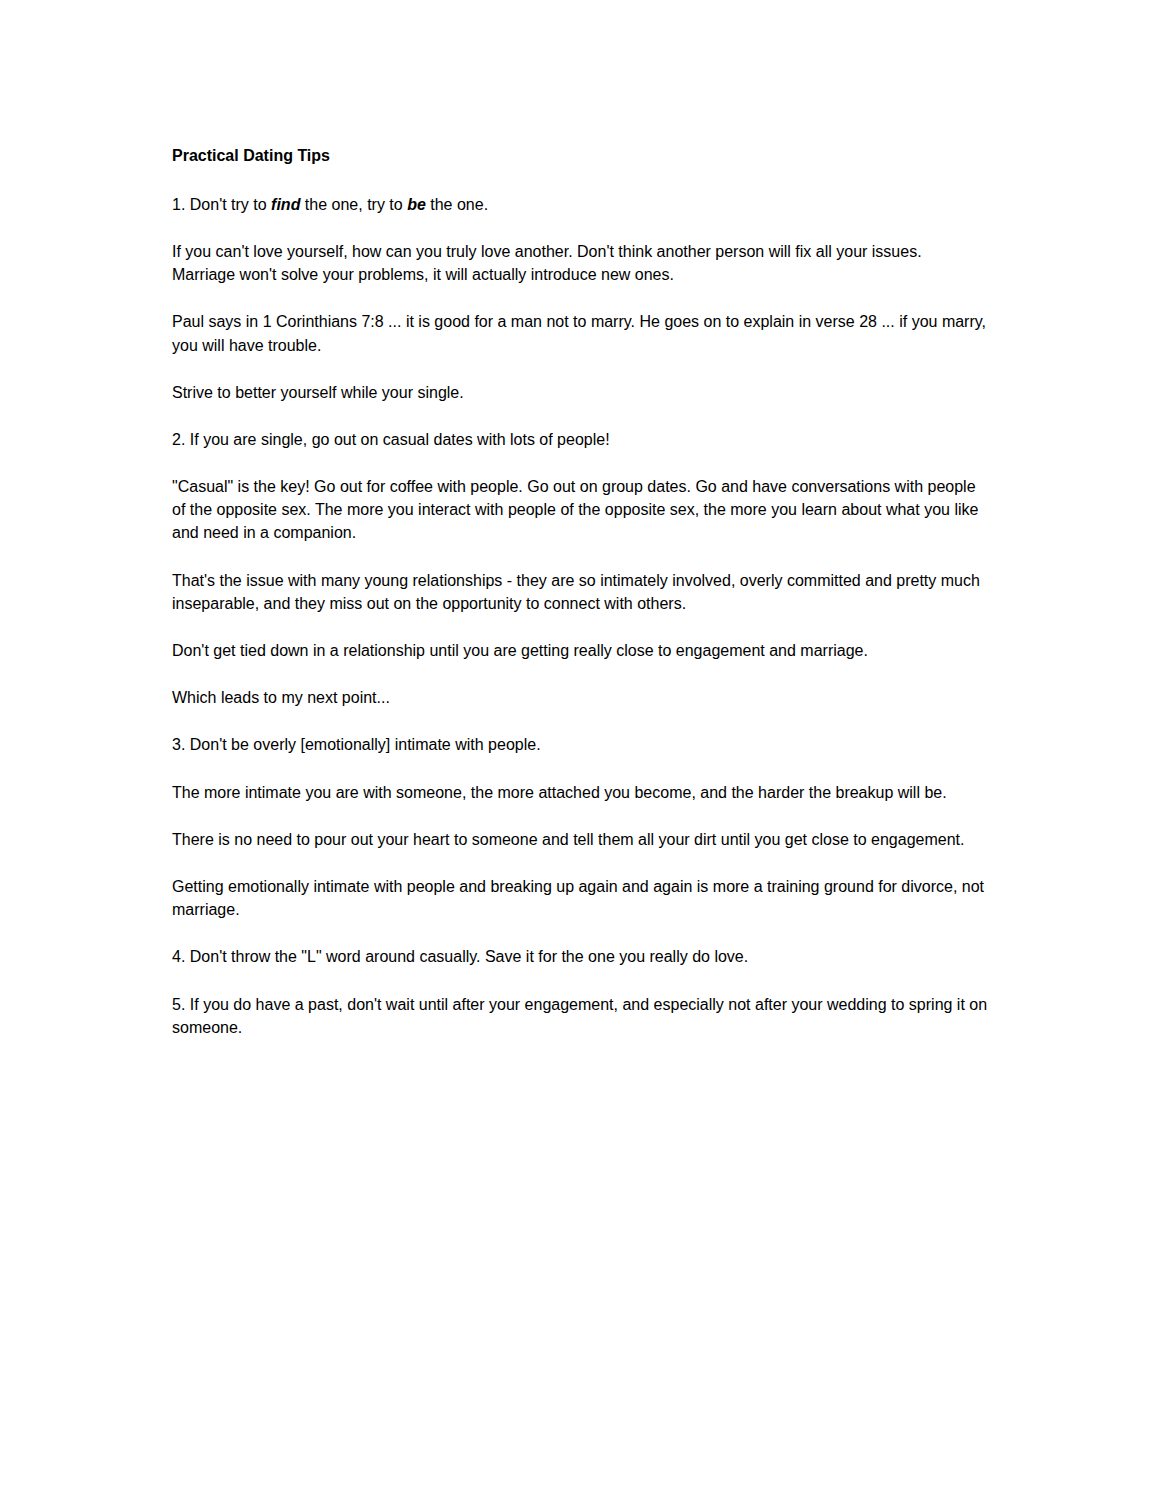Practical Dating Tips
1. Don't try to find the one, try to be the one.
If you can't love yourself, how can you truly love another. Don't think another person will fix all your issues. Marriage won't solve your problems, it will actually introduce new ones.
Paul says in 1 Corinthians 7:8 ... it is good for a man not to marry. He goes on to explain in verse 28 ... if you marry, you will have trouble.
Strive to better yourself while your single.
2. If you are single, go out on casual dates with lots of people!
"Casual" is the key! Go out for coffee with people. Go out on group dates. Go and have conversations with people of the opposite sex. The more you interact with people of the opposite sex, the more you learn about what you like and need in a companion.
That's the issue with many young relationships - they are so intimately involved, overly committed and pretty much inseparable, and they miss out on the opportunity to connect with others.
Don't get tied down in a relationship until you are getting really close to engagement and marriage.
Which leads to my next point...
3. Don't be overly [emotionally] intimate with people.
The more intimate you are with someone, the more attached you become, and the harder the breakup will be.
There is no need to pour out your heart to someone and tell them all your dirt until you get close to engagement.
Getting emotionally intimate with people and breaking up again and again is more a training ground for divorce, not marriage.
4. Don't throw the "L" word around casually. Save it for the one you really do love.
5. If you do have a past, don't wait until after your engagement, and especially not after your wedding to spring it on someone.